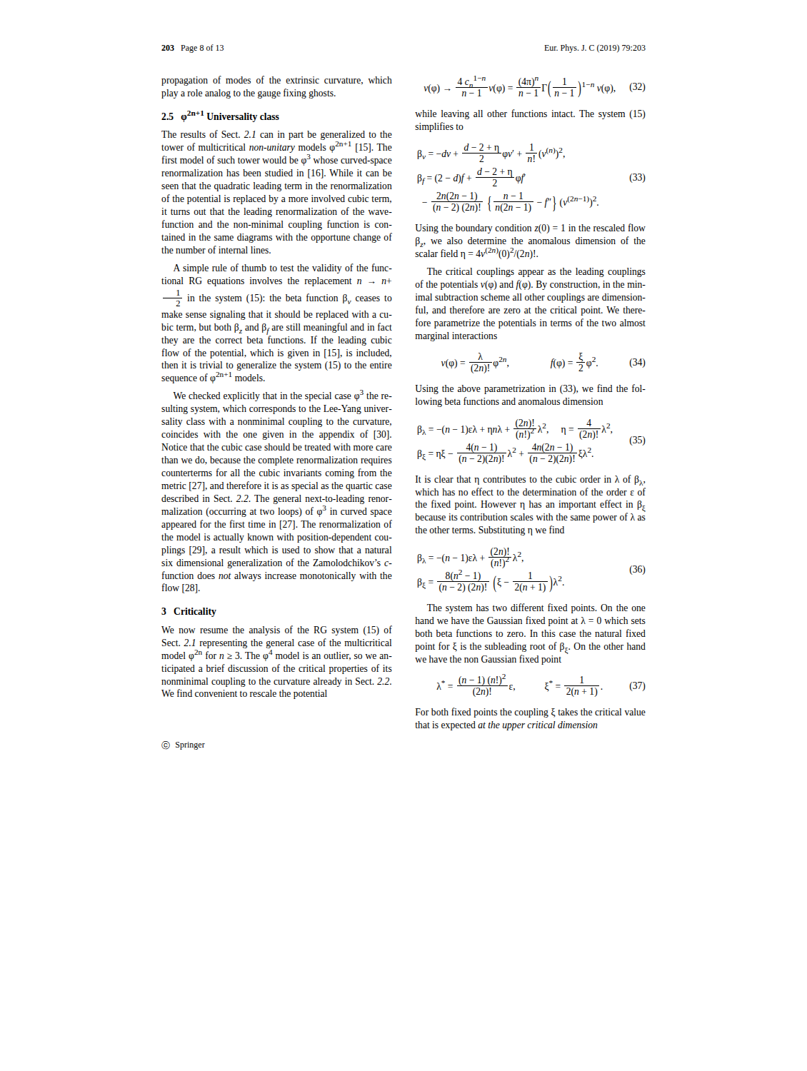203 Page 8 of 13
Eur. Phys. J. C (2019) 79:203
propagation of modes of the extrinsic curvature, which play a role analog to the gauge fixing ghosts.
2.5 φ2n+1 Universality class
The results of Sect. 2.1 can in part be generalized to the tower of multicritical non-unitary models φ2n+1 [15]. The first model of such tower would be φ3 whose curved-space renormalization has been studied in [16]. While it can be seen that the quadratic leading term in the renormalization of the potential is replaced by a more involved cubic term, it turns out that the leading renormalization of the wavefunction and the non-minimal coupling function is contained in the same diagrams with the opportune change of the number of internal lines.
A simple rule of thumb to test the validity of the functional RG equations involves the replacement n → n+12 in the system (15): the beta function βv ceases to make sense signaling that it should be replaced with a cubic term, but both βz and βf are still meaningful and in fact they are the correct beta functions. If the leading cubic flow of the potential, which is given in [15], is included, then it is trivial to generalize the system (15) to the entire sequence of φ2n+1 models.
We checked explicitly that in the special case φ3 the resulting system, which corresponds to the Lee-Yang universality class with a nonminimal coupling to the curvature, coincides with the one given in the appendix of [30]. Notice that the cubic case should be treated with more care than we do, because the complete renormalization requires counterterms for all the cubic invariants coming from the metric [27], and therefore it is as special as the quartic case described in Sect. 2.2. The general next-to-leading renormalization (occurring at two loops) of φ3 in curved space appeared for the first time in [27]. The renormalization of the model is actually known with position-dependent couplings [29], a result which is used to show that a natural six dimensional generalization of the Zamolodchikov’s c-function does not always increase monotonically with the flow [28].
3 Criticality
We now resume the analysis of the RG system (15) of Sect. 2.1 representing the general case of the multicritical model φ2n for n ≥ 3. The φ4 model is an outlier, so we anticipated a brief discussion of the critical properties of its nonminimal coupling to the curvature already in Sect. 2.2. We find convenient to rescale the potential
v(φ) → 4 cn1−n n − 1 v(φ) = (4π)n n − 1 Γ(1 n − 1)1−n v(φ), (32)
while leaving all other functions intact. The system (15) simplifies to
βv = −dv + d − 2 + η 2φv′ + 1 n!(v(n))2, βf = (2 − d)f + d − 2 + η 2φf′ − 2n(2n − 1)(n − 2) (2n)! {n − 1 n(2n − 1) − f″} (v(2n−1))2. (33)
Using the boundary condition z(0) = 1 in the rescaled flow βz, we also determine the anomalous dimension of the scalar field η = 4v(2n)(0)2/(2n)!.
The critical couplings appear as the leading couplings of the potentials v(φ) and f(φ). By construction, in the minimal subtraction scheme all other couplings are dimensionful, and therefore are zero at the critical point. We therefore parametrize the potentials in terms of the two almost marginal interactions
v(φ) = λ(2n)!φ2n, f(φ) = ξ 2φ2. (34)
Using the above parametrization in (33), we find the following beta functions and anomalous dimension
βλ = −(n − 1)ελ + ηnλ + (2n)!(n!)2λ2, η = 4(2n)!λ2, βξ = ηξ − 4(n − 1)(n − 2)(2n)!λ2 + 4n(2n − 1)(n − 2)(2n)!ξλ2. (35)
It is clear that η contributes to the cubic order in λ of βλ, which has no effect to the determination of the order ε of the fixed point. However η has an important effect in βξ because its contribution scales with the same power of λ as the other terms. Substituting η we find
βλ = −(n − 1)ελ + (2n)!(n!)2λ2, βξ = 8(n2 − 1)(n − 2) (2n)! (ξ − 12(n + 1)) λ2. (36)
The system has two different fixed points. On the one hand we have the Gaussian fixed point at λ = 0 which sets both beta functions to zero. In this case the natural fixed point for ξ is the subleading root of βξ. On the other hand we have the non Gaussian fixed point
λ* = (n − 1) (n!)2(2n)!ε, ξ* = 12(n + 1). (37)
For both fixed points the coupling ξ takes the critical value that is expected at the upper critical dimension
ⓒ Springer